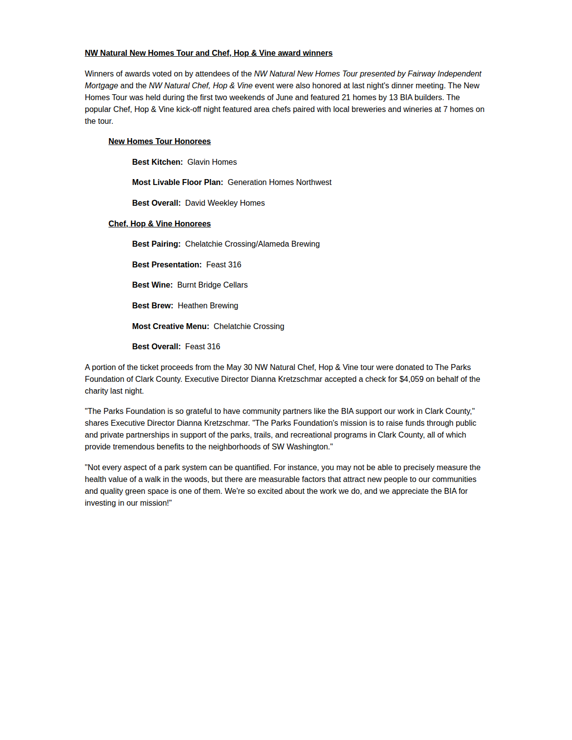NW Natural New Homes Tour and Chef, Hop & Vine award winners
Winners of awards voted on by attendees of the NW Natural New Homes Tour presented by Fairway Independent Mortgage and the NW Natural Chef, Hop & Vine event were also honored at last night's dinner meeting. The New Homes Tour was held during the first two weekends of June and featured 21 homes by 13 BIA builders. The popular Chef, Hop & Vine kick-off night featured area chefs paired with local breweries and wineries at 7 homes on the tour.
New Homes Tour Honorees
Best Kitchen: Glavin Homes
Most Livable Floor Plan: Generation Homes Northwest
Best Overall: David Weekley Homes
Chef, Hop & Vine Honorees
Best Pairing: Chelatchie Crossing/Alameda Brewing
Best Presentation: Feast 316
Best Wine: Burnt Bridge Cellars
Best Brew: Heathen Brewing
Most Creative Menu: Chelatchie Crossing
Best Overall: Feast 316
A portion of the ticket proceeds from the May 30 NW Natural Chef, Hop & Vine tour were donated to The Parks Foundation of Clark County. Executive Director Dianna Kretzschmar accepted a check for $4,059 on behalf of the charity last night.
"The Parks Foundation is so grateful to have community partners like the BIA support our work in Clark County," shares Executive Director Dianna Kretzschmar. "The Parks Foundation's mission is to raise funds through public and private partnerships in support of the parks, trails, and recreational programs in Clark County, all of which provide tremendous benefits to the neighborhoods of SW Washington."
"Not every aspect of a park system can be quantified. For instance, you may not be able to precisely measure the health value of a walk in the woods, but there are measurable factors that attract new people to our communities and quality green space is one of them. We're so excited about the work we do, and we appreciate the BIA for investing in our mission!"